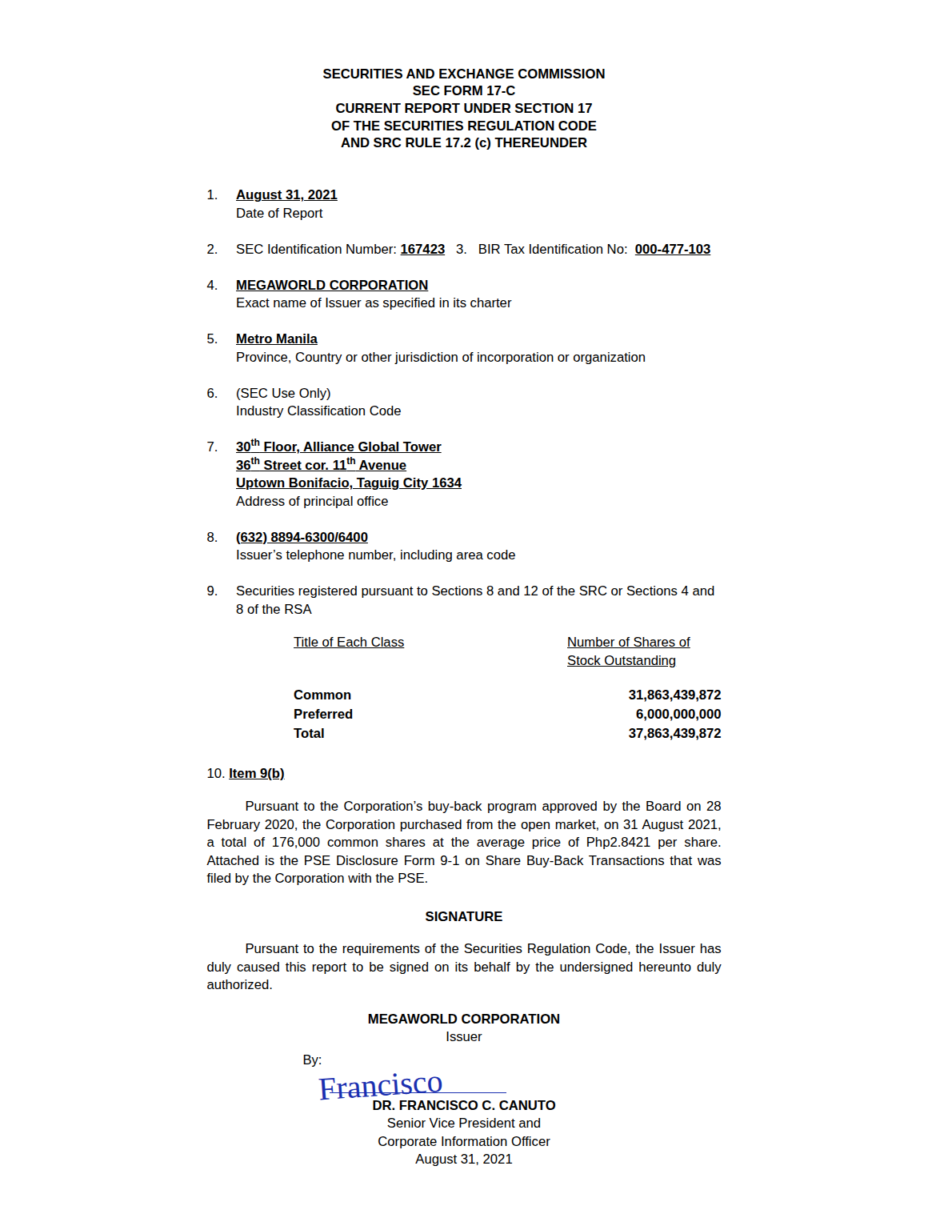SECURITIES AND EXCHANGE COMMISSION
SEC FORM 17-C
CURRENT REPORT UNDER SECTION 17
OF THE SECURITIES REGULATION CODE
AND SRC RULE 17.2 (c) THEREUNDER
1. August 31, 2021
Date of Report
2. SEC Identification Number: 167423 3. BIR Tax Identification No: 000-477-103
4. MEGAWORLD CORPORATION
Exact name of Issuer as specified in its charter
5. Metro Manila
Province, Country or other jurisdiction of incorporation or organization
6. (SEC Use Only)
Industry Classification Code
7. 30th Floor, Alliance Global Tower
36th Street cor. 11th Avenue
Uptown Bonifacio, Taguig City 1634
Address of principal office
8. (632) 8894-6300/6400
Issuer’s telephone number, including area code
9. Securities registered pursuant to Sections 8 and 12 of the SRC or Sections 4 and 8 of the RSA
| Title of Each Class | Number of Shares of Stock Outstanding |
| Common | 31,863,439,872 |
| Preferred | 6,000,000,000 |
| Total | 37,863,439,872 |
10. Item 9(b)
Pursuant to the Corporation’s buy-back program approved by the Board on 28 February 2020, the Corporation purchased from the open market, on 31 August 2021, a total of 176,000 common shares at the average price of Php2.8421 per share. Attached is the PSE Disclosure Form 9-1 on Share Buy-Back Transactions that was filed by the Corporation with the PSE.
SIGNATURE
Pursuant to the requirements of the Securities Regulation Code, the Issuer has duly caused this report to be signed on its behalf by the undersigned hereunto duly authorized.
MEGAWORLD CORPORATION
Issuer
By:
Francisco
DR. FRANCISCO C. CANUTO
Senior Vice President and
Corporate Information Officer
August 31, 2021